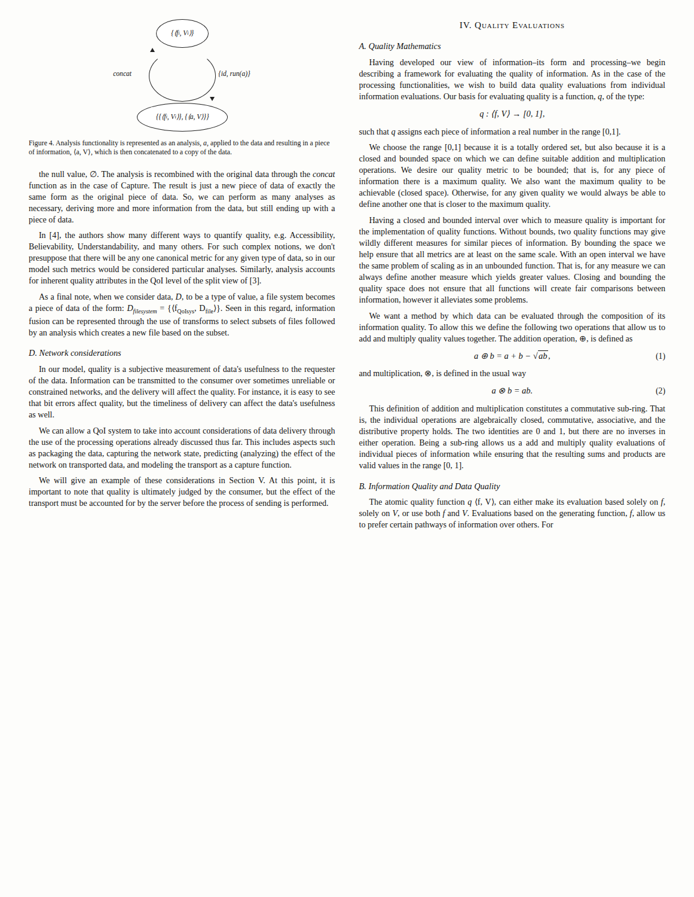{⟨fi, Vi⟩}
concat
{id, run(a)}
{{⟨fi, Vi⟩}, {⟨a, V⟩}}
Figure 4. Analysis functionality is represented as an analysis, a, applied to the data and resulting in a piece of information, ⟨a, V⟩, which is then concatenated to a copy of the data.
the null value, ∅. The analysis is recombined with the original data through the concat function as in the case of Capture. The result is just a new piece of data of exactly the same form as the original piece of data. So, we can perform as many analyses as necessary, deriving more and more information from the data, but still ending up with a piece of data.
In [4], the authors show many different ways to quantify quality, e.g. Accessibility, Believability, Understandability, and many others. For such complex notions, we don't presuppose that there will be any one canonical metric for any given type of data, so in our model such metrics would be considered particular analyses. Similarly, analysis accounts for inherent quality attributes in the QoI level of the split view of [3].
As a final note, when we consider data, D, to be a type of value, a file system becomes a piece of data of the form: Dfilesystem = {⟨fQoIsys, Dfile⟩}. Seen in this regard, information fusion can be represented through the use of transforms to select subsets of files followed by an analysis which creates a new file based on the subset.
D. Network considerations
In our model, quality is a subjective measurement of data's usefulness to the requester of the data. Information can be transmitted to the consumer over sometimes unreliable or constrained networks, and the delivery will affect the quality. For instance, it is easy to see that bit errors affect quality, but the timeliness of delivery can affect the data's usefulness as well.
We can allow a QoI system to take into account considerations of data delivery through the use of the processing operations already discussed thus far. This includes aspects such as packaging the data, capturing the network state, predicting (analyzing) the effect of the network on transported data, and modeling the transport as a capture function.
We will give an example of these considerations in Section V. At this point, it is important to note that quality is ultimately judged by the consumer, but the effect of the transport must be accounted for by the server before the process of sending is performed.
IV. Quality Evaluations
A. Quality Mathematics
Having developed our view of information–its form and processing–we begin describing a framework for evaluating the quality of information. As in the case of the processing functionalities, we wish to build data quality evaluations from individual information evaluations. Our basis for evaluating quality is a function, q, of the type:
q : ⟨f, V⟩ → [0, 1],
such that q assigns each piece of information a real number in the range [0,1].
We choose the range [0,1] because it is a totally ordered set, but also because it is a closed and bounded space on which we can define suitable addition and multiplication operations. We desire our quality metric to be bounded; that is, for any piece of information there is a maximum quality. We also want the maximum quality to be achievable (closed space). Otherwise, for any given quality we would always be able to define another one that is closer to the maximum quality.
Having a closed and bounded interval over which to measure quality is important for the implementation of quality functions. Without bounds, two quality functions may give wildly different measures for similar pieces of information. By bounding the space we help ensure that all metrics are at least on the same scale. With an open interval we have the same problem of scaling as in an unbounded function. That is, for any measure we can always define another measure which yields greater values. Closing and bounding the quality space does not ensure that all functions will create fair comparisons between information, however it alleviates some problems.
We want a method by which data can be evaluated through the composition of its information quality. To allow this we define the following two operations that allow us to add and multiply quality values together. The addition operation, ⊕, is defined as
a ⊕ b = a + b − ab, (1)
and multiplication, ⊗, is defined in the usual way
a ⊗ b = ab. (2)
This definition of addition and multiplication constitutes a commutative sub-ring. That is, the individual operations are algebraically closed, commutative, associative, and the distributive property holds. The two identities are 0 and 1, but there are no inverses in either operation. Being a sub-ring allows us a add and multiply quality evaluations of individual pieces of information while ensuring that the resulting sums and products are valid values in the range [0, 1].
B. Information Quality and Data Quality
The atomic quality function q ⟨f, V⟩, can either make its evaluation based solely on f, solely on V, or use both f and V. Evaluations based on the generating function, f, allow us to prefer certain pathways of information over others. For